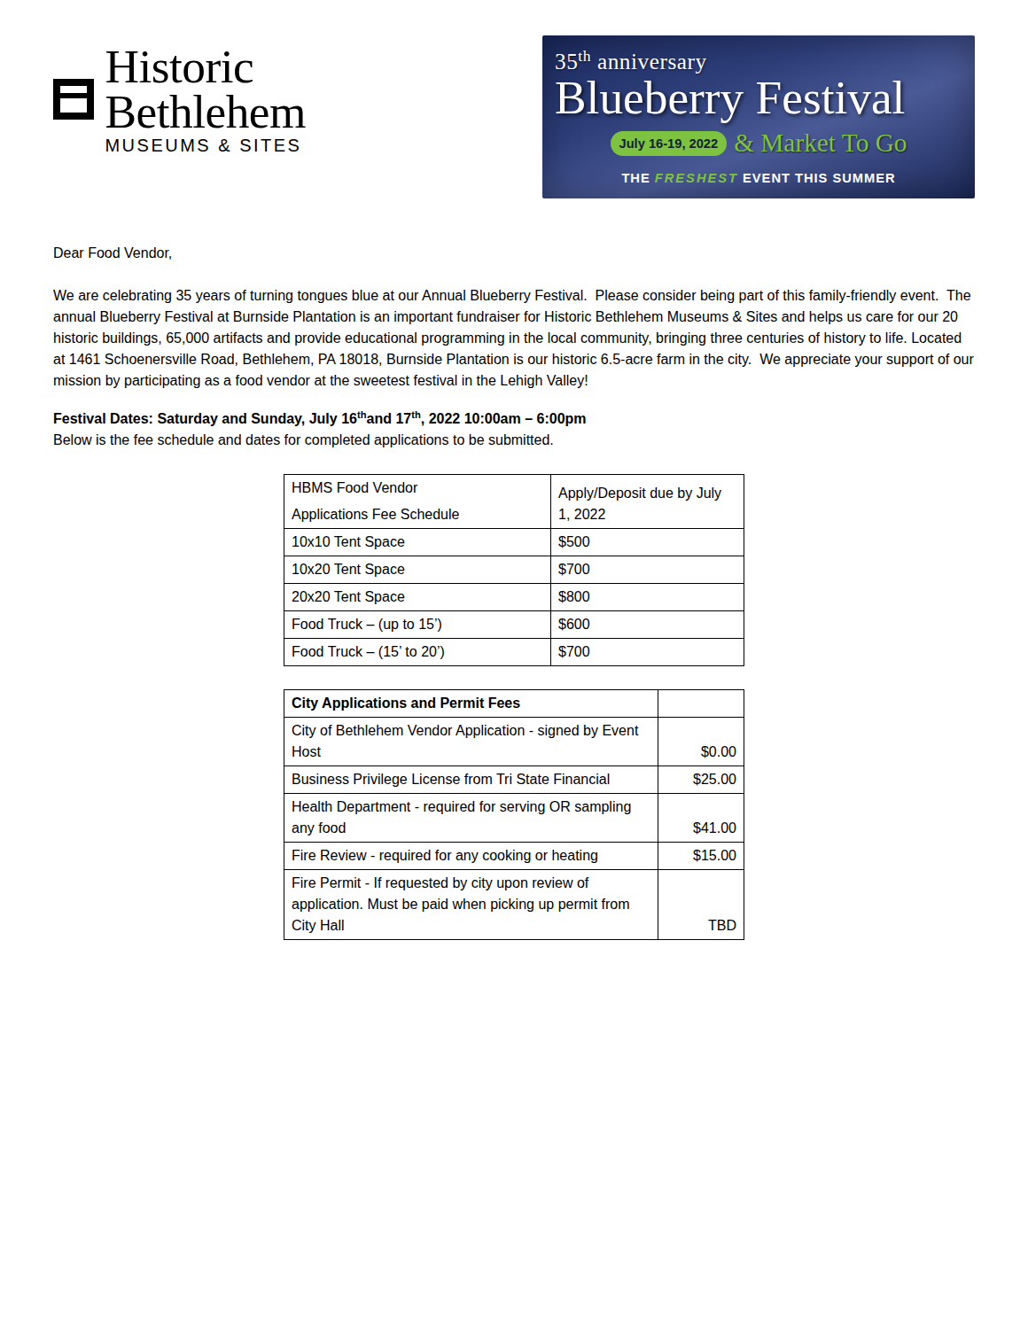Historic Bethlehem MUSEUMS & SITES
35th anniversary
Blueberry Festival
July 16-19, 2022 & Market To Go
THE FRESHEST EVENT THIS SUMMER
Dear Food Vendor,
We are celebrating 35 years of turning tongues blue at our Annual Blueberry Festival. Please consider being part of this family-friendly event. The annual Blueberry Festival at Burnside Plantation is an important fundraiser for Historic Bethlehem Museums & Sites and helps us care for our 20 historic buildings, 65,000 artifacts and provide educational programming in the local community, bringing three centuries of history to life. Located at 1461 Schoenersville Road, Bethlehem, PA 18018, Burnside Plantation is our historic 6.5-acre farm in the city. We appreciate your support of our mission by participating as a food vendor at the sweetest festival in the Lehigh Valley!
Festival Dates: Saturday and Sunday, July 16thand 17th, 2022 10:00am – 6:00pm
Below is the fee schedule and dates for completed applications to be submitted.
| HBMS Food Vendor | Apply/Deposit due by July 1, 2022 |
| Applications Fee Schedule |
| 10x10 Tent Space | $500 |
| 10x20 Tent Space | $700 |
| 20x20 Tent Space | $800 |
| Food Truck – (up to 15’) | $600 |
| Food Truck – (15’ to 20’) | $700 |
| City Applications and Permit Fees | |
| --- | --- |
| City of Bethlehem Vendor Application - signed by Event Host | $0.00 |
| Business Privilege License from Tri State Financial | $25.00 |
| Health Department - required for serving OR sampling any food | $41.00 |
| Fire Review - required for any cooking or heating | $15.00 |
| Fire Permit - If requested by city upon review of application. Must be paid when picking up permit from City Hall | TBD |